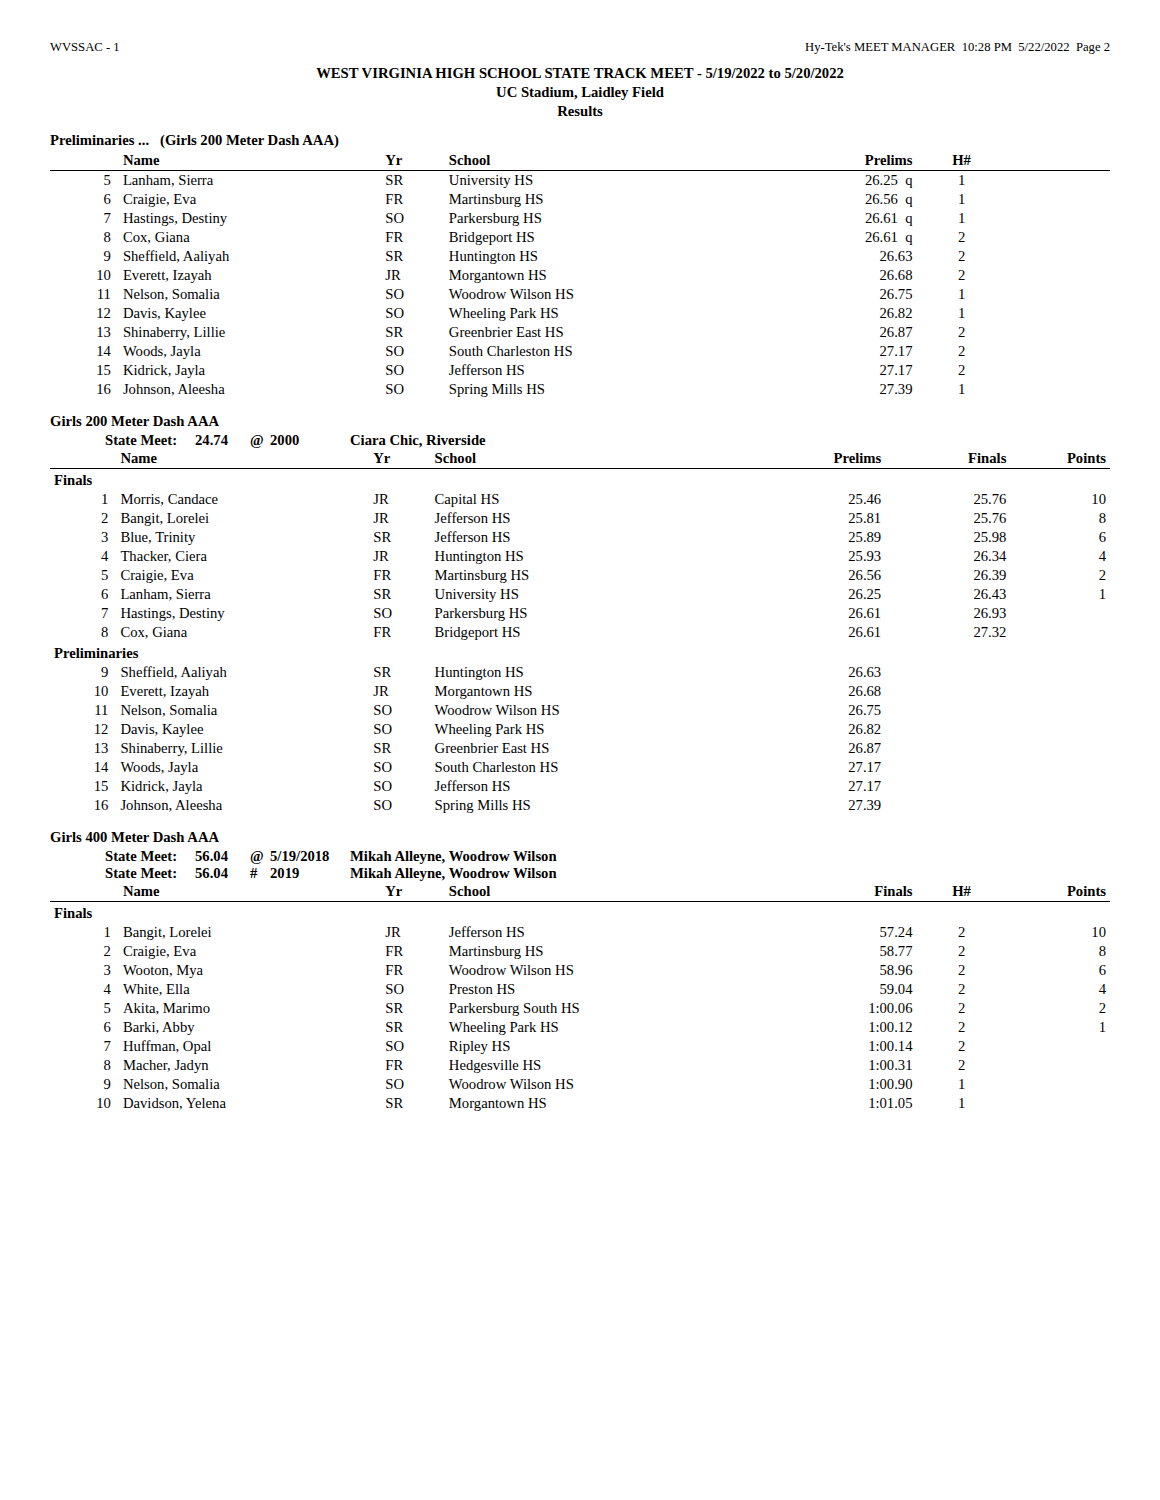WVSSAC - 1
Hy-Tek's MEET MANAGER 10:28 PM 5/22/2022 Page 2
WEST VIRGINIA HIGH SCHOOL STATE TRACK MEET - 5/19/2022 to 5/20/2022
UC Stadium, Laidley Field
Results
Preliminaries ... (Girls 200 Meter Dash AAA)
| | Name | Yr | School | Prelims | H# | |
| --- | --- | --- | --- | --- | --- | --- |
| 5 | Lanham, Sierra | SR | University HS | 26.25 q | 1 | |
| 6 | Craigie, Eva | FR | Martinsburg HS | 26.56 q | 1 | |
| 7 | Hastings, Destiny | SO | Parkersburg HS | 26.61 q | 1 | |
| 8 | Cox, Giana | FR | Bridgeport HS | 26.61 q | 2 | |
| 9 | Sheffield, Aaliyah | SR | Huntington HS | 26.63 | 2 | |
| 10 | Everett, Izayah | JR | Morgantown HS | 26.68 | 2 | |
| 11 | Nelson, Somalia | SO | Woodrow Wilson HS | 26.75 | 1 | |
| 12 | Davis, Kaylee | SO | Wheeling Park HS | 26.82 | 1 | |
| 13 | Shinaberry, Lillie | SR | Greenbrier East HS | 26.87 | 2 | |
| 14 | Woods, Jayla | SO | South Charleston HS | 27.17 | 2 | |
| 15 | Kidrick, Jayla | SO | Jefferson HS | 27.17 | 2 | |
| 16 | Johnson, Aleesha | SO | Spring Mills HS | 27.39 | 1 | |
Girls 200 Meter Dash AAA
State Meet: 24.74@2000 Ciara Chic, Riverside
| | Name | Yr | School | Prelims | Finals | Points |
| --- | --- | --- | --- | --- | --- | --- |
| Finals |
| 1 | Morris, Candace | JR | Capital HS | 25.46 | 25.76 | 10 |
| 2 | Bangit, Lorelei | JR | Jefferson HS | 25.81 | 25.76 | 8 |
| 3 | Blue, Trinity | SR | Jefferson HS | 25.89 | 25.98 | 6 |
| 4 | Thacker, Ciera | JR | Huntington HS | 25.93 | 26.34 | 4 |
| 5 | Craigie, Eva | FR | Martinsburg HS | 26.56 | 26.39 | 2 |
| 6 | Lanham, Sierra | SR | University HS | 26.25 | 26.43 | 1 |
| 7 | Hastings, Destiny | SO | Parkersburg HS | 26.61 | 26.93 | |
| 8 | Cox, Giana | FR | Bridgeport HS | 26.61 | 27.32 | |
| Preliminaries |
| 9 | Sheffield, Aaliyah | SR | Huntington HS | 26.63 | | |
| 10 | Everett, Izayah | JR | Morgantown HS | 26.68 | | |
| 11 | Nelson, Somalia | SO | Woodrow Wilson HS | 26.75 | | |
| 12 | Davis, Kaylee | SO | Wheeling Park HS | 26.82 | | |
| 13 | Shinaberry, Lillie | SR | Greenbrier East HS | 26.87 | | |
| 14 | Woods, Jayla | SO | South Charleston HS | 27.17 | | |
| 15 | Kidrick, Jayla | SO | Jefferson HS | 27.17 | | |
| 16 | Johnson, Aleesha | SO | Spring Mills HS | 27.39 | | |
Girls 400 Meter Dash AAA
State Meet: 56.04@5/19/2018 Mikah Alleyne, Woodrow Wilson
State Meet: 56.04#2019 Mikah Alleyne, Woodrow Wilson
| | Name | Yr | School | Finals | H# | Points |
| --- | --- | --- | --- | --- | --- | --- |
| Finals |
| 1 | Bangit, Lorelei | JR | Jefferson HS | 57.24 | 2 | 10 |
| 2 | Craigie, Eva | FR | Martinsburg HS | 58.77 | 2 | 8 |
| 3 | Wooton, Mya | FR | Woodrow Wilson HS | 58.96 | 2 | 6 |
| 4 | White, Ella | SO | Preston HS | 59.04 | 2 | 4 |
| 5 | Akita, Marimo | SR | Parkersburg South HS | 1:00.06 | 2 | 2 |
| 6 | Barki, Abby | SR | Wheeling Park HS | 1:00.12 | 2 | 1 |
| 7 | Huffman, Opal | SO | Ripley HS | 1:00.14 | 2 | |
| 8 | Macher, Jadyn | FR | Hedgesville HS | 1:00.31 | 2 | |
| 9 | Nelson, Somalia | SO | Woodrow Wilson HS | 1:00.90 | 1 | |
| 10 | Davidson, Yelena | SR | Morgantown HS | 1:01.05 | 1 | |